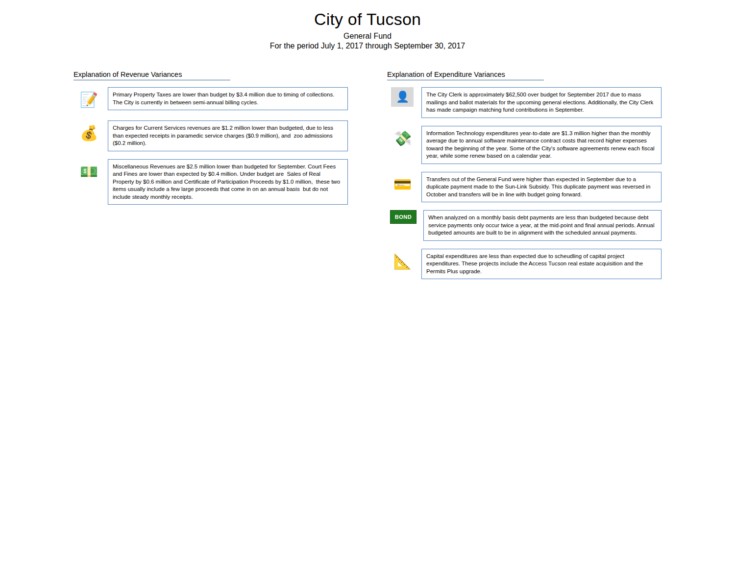City of Tucson
General Fund
For the period July 1, 2017 through September 30, 2017
Explanation of Revenue Variances
📝
Primary Property Taxes are lower than budget by $3.4 million due to timing of collections. The City is currently in between semi-annual billing cycles.
💰
Charges for Current Services revenues are $1.2 million lower than budgeted, due to less than expected receipts in paramedic service charges ($0.9 million), and zoo admissions ($0.2 million).
💵
Miscellaneous Revenues are $2.5 million lower than budgeted for September. Court Fees and Fines are lower than expected by $0.4 million. Under budget are Sales of Real Property by $0.6 million and Certificate of Participation Proceeds by $1.0 million, these two items usually include a few large proceeds that come in on an annual basis but do not include steady monthly receipts.
Explanation of Expenditure Variances
👤
The City Clerk is approximately $62,500 over budget for September 2017 due to mass mailings and ballot materials for the upcoming general elections. Additionally, the City Clerk has made campaign matching fund contributions in September.
💸
Information Technology expenditures year-to-date are $1.3 million higher than the monthly average due to annual software maintenance contract costs that record higher expenses toward the beginning of the year. Some of the City's software agreements renew each fiscal year, while some renew based on a calendar year.
💳
Transfers out of the General Fund were higher than expected in September due to a duplicate payment made to the Sun-Link Subsidy. This duplicate payment was reversed in October and transfers will be in line with budget going forward.
BOND
When analyzed on a monthly basis debt payments are less than budgeted because debt service payments only occur twice a year, at the mid-point and final annual periods. Annual budgeted amounts are built to be in alignment with the scheduled annual payments.
📐
Capital expenditures are less than expected due to scheudling of capital project expenditures. These projects include the Access Tucson real estate acquisition and the Permits Plus upgrade.